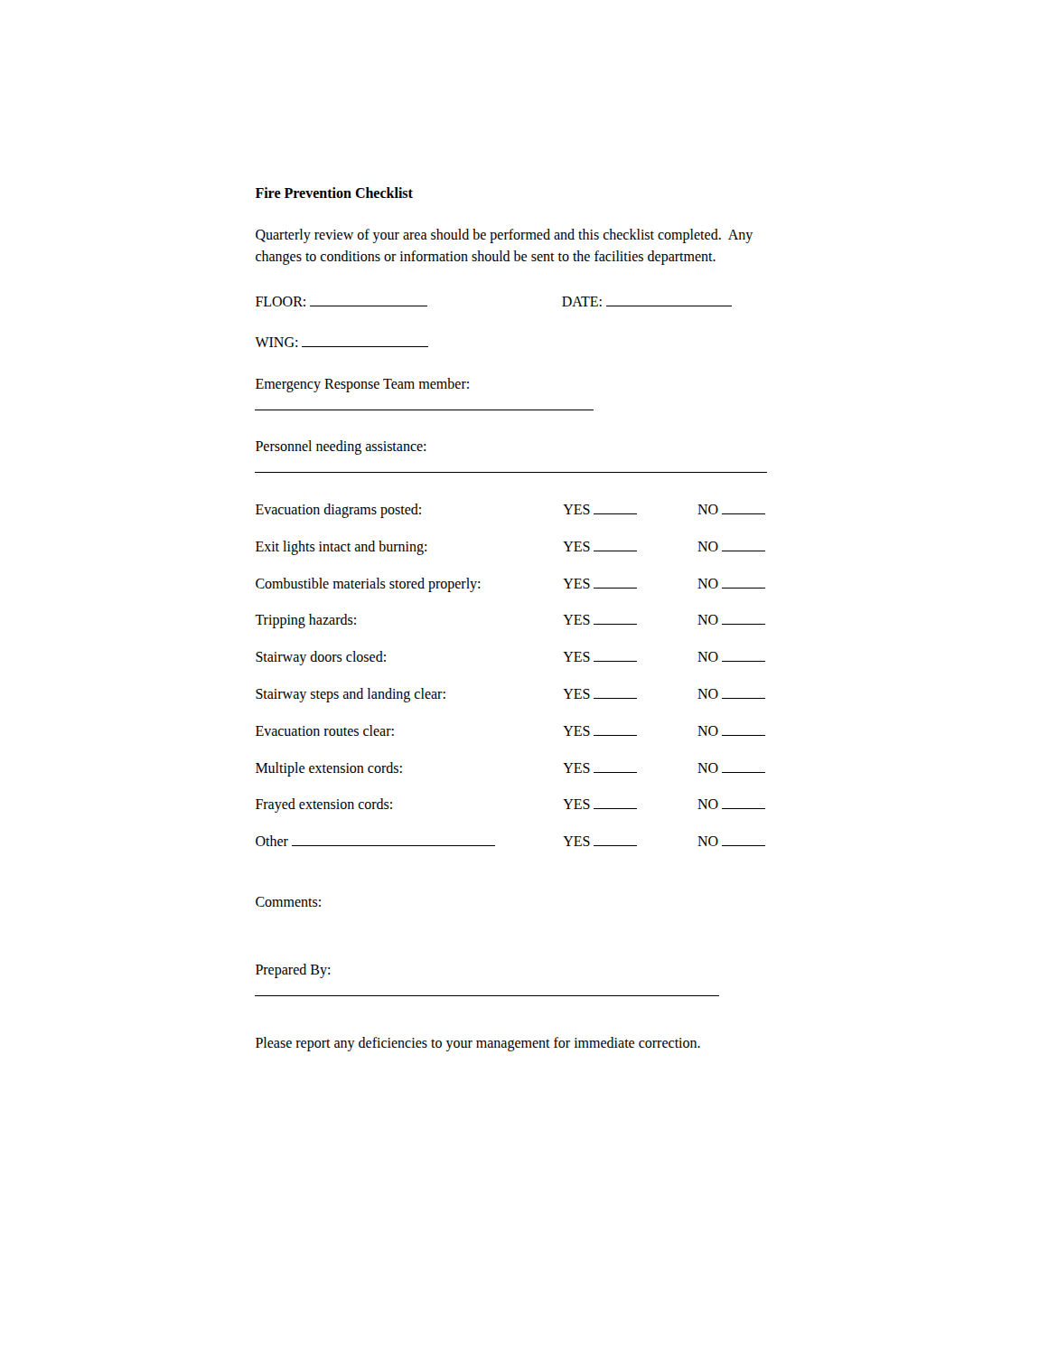Fire Prevention Checklist
Quarterly review of your area should be performed and this checklist completed. Any changes to conditions or information should be sent to the facilities department.
FLOOR: DATE:
WING:
Emergency Response Team member:
Personnel needing assistance:
| Evacuation diagrams posted: | YES | NO |
| Exit lights intact and burning: | YES | NO |
| Combustible materials stored properly: | YES | NO |
| Tripping hazards: | YES | NO |
| Stairway doors closed: | YES | NO |
| Stairway steps and landing clear: | YES | NO |
| Evacuation routes clear: | YES | NO |
| Multiple extension cords: | YES | NO |
| Frayed extension cords: | YES | NO |
| Other | YES | NO |
Comments:
Prepared By:
Please report any deficiencies to your management for immediate correction.